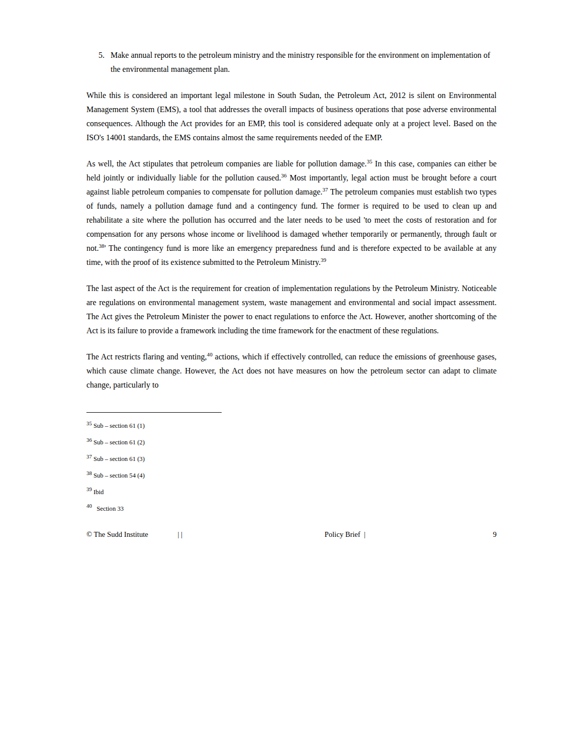Make annual reports to the petroleum ministry and the ministry responsible for the environment on implementation of the environmental management plan.
While this is considered an important legal milestone in South Sudan, the Petroleum Act, 2012 is silent on Environmental Management System (EMS), a tool that addresses the overall impacts of business operations that pose adverse environmental consequences. Although the Act provides for an EMP, this tool is considered adequate only at a project level. Based on the ISO's 14001 standards, the EMS contains almost the same requirements needed of the EMP.
As well, the Act stipulates that petroleum companies are liable for pollution damage.35 In this case, companies can either be held jointly or individually liable for the pollution caused.36 Most importantly, legal action must be brought before a court against liable petroleum companies to compensate for pollution damage.37 The petroleum companies must establish two types of funds, namely a pollution damage fund and a contingency fund. The former is required to be used to clean up and rehabilitate a site where the pollution has occurred and the later needs to be used 'to meet the costs of restoration and for compensation for any persons whose income or livelihood is damaged whether temporarily or permanently, through fault or not.38' The contingency fund is more like an emergency preparedness fund and is therefore expected to be available at any time, with the proof of its existence submitted to the Petroleum Ministry.39
The last aspect of the Act is the requirement for creation of implementation regulations by the Petroleum Ministry. Noticeable are regulations on environmental management system, waste management and environmental and social impact assessment. The Act gives the Petroleum Minister the power to enact regulations to enforce the Act. However, another shortcoming of the Act is its failure to provide a framework including the time framework for the enactment of these regulations.
The Act restricts flaring and venting,40 actions, which if effectively controlled, can reduce the emissions of greenhouse gases, which cause climate change. However, the Act does not have measures on how the petroleum sector can adapt to climate change, particularly to
35Sub – section 61 (1)
36Sub – section 61 (2)
37Sub – section 61 (3)
38Sub – section 54 (4)
39Ibid
40 Section 33
© The Sudd Institute | | Policy Brief | 9